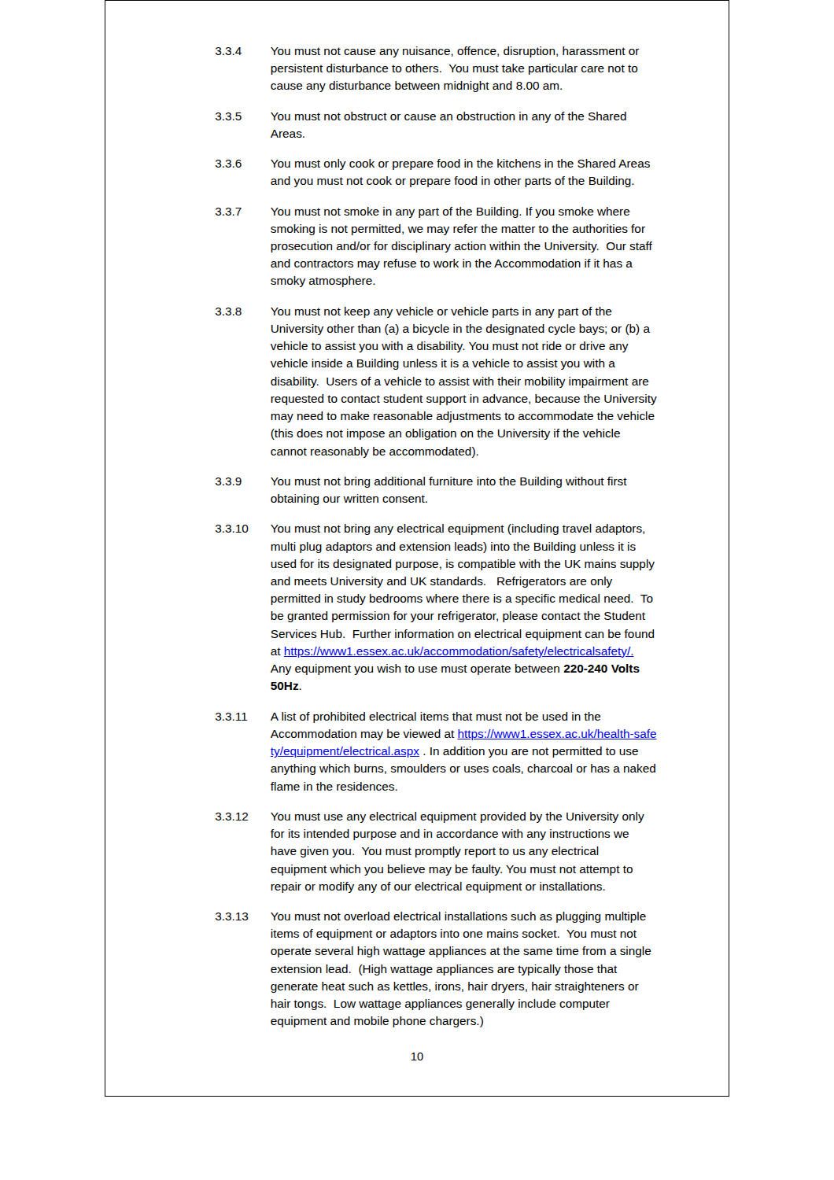3.3.4
You must not cause any nuisance, offence, disruption, harassment or persistent disturbance to others. You must take particular care not to cause any disturbance between midnight and 8.00 am.
3.3.5
You must not obstruct or cause an obstruction in any of the Shared Areas.
3.3.6
You must only cook or prepare food in the kitchens in the Shared Areas and you must not cook or prepare food in other parts of the Building.
3.3.7
You must not smoke in any part of the Building. If you smoke where smoking is not permitted, we may refer the matter to the authorities for prosecution and/or for disciplinary action within the University. Our staff and contractors may refuse to work in the Accommodation if it has a smoky atmosphere.
3.3.8
You must not keep any vehicle or vehicle parts in any part of the University other than (a) a bicycle in the designated cycle bays; or (b) a vehicle to assist you with a disability. You must not ride or drive any vehicle inside a Building unless it is a vehicle to assist you with a disability. Users of a vehicle to assist with their mobility impairment are requested to contact student support in advance, because the University may need to make reasonable adjustments to accommodate the vehicle (this does not impose an obligation on the University if the vehicle cannot reasonably be accommodated).
3.3.9
You must not bring additional furniture into the Building without first obtaining our written consent.
3.3.10
You must not bring any electrical equipment (including travel adaptors, multi plug adaptors and extension leads) into the Building unless it is used for its designated purpose, is compatible with the UK mains supply and meets University and UK standards. Refrigerators are only permitted in study bedrooms where there is a specific medical need. To be granted permission for your refrigerator, please contact the Student Services Hub. Further information on electrical equipment can be found at https://www1.essex.ac.uk/accommodation/safety/electricalsafety/. Any equipment you wish to use must operate between 220-240 Volts 50Hz.
3.3.11
A list of prohibited electrical items that must not be used in the Accommodation may be viewed at https://www1.essex.ac.uk/health-safety/equipment/electrical.aspx . In addition you are not permitted to use anything which burns, smoulders or uses coals, charcoal or has a naked flame in the residences.
3.3.12
You must use any electrical equipment provided by the University only for its intended purpose and in accordance with any instructions we have given you. You must promptly report to us any electrical equipment which you believe may be faulty. You must not attempt to repair or modify any of our electrical equipment or installations.
3.3.13
You must not overload electrical installations such as plugging multiple items of equipment or adaptors into one mains socket. You must not operate several high wattage appliances at the same time from a single extension lead. (High wattage appliances are typically those that generate heat such as kettles, irons, hair dryers, hair straighteners or hair tongs. Low wattage appliances generally include computer equipment and mobile phone chargers.)
10